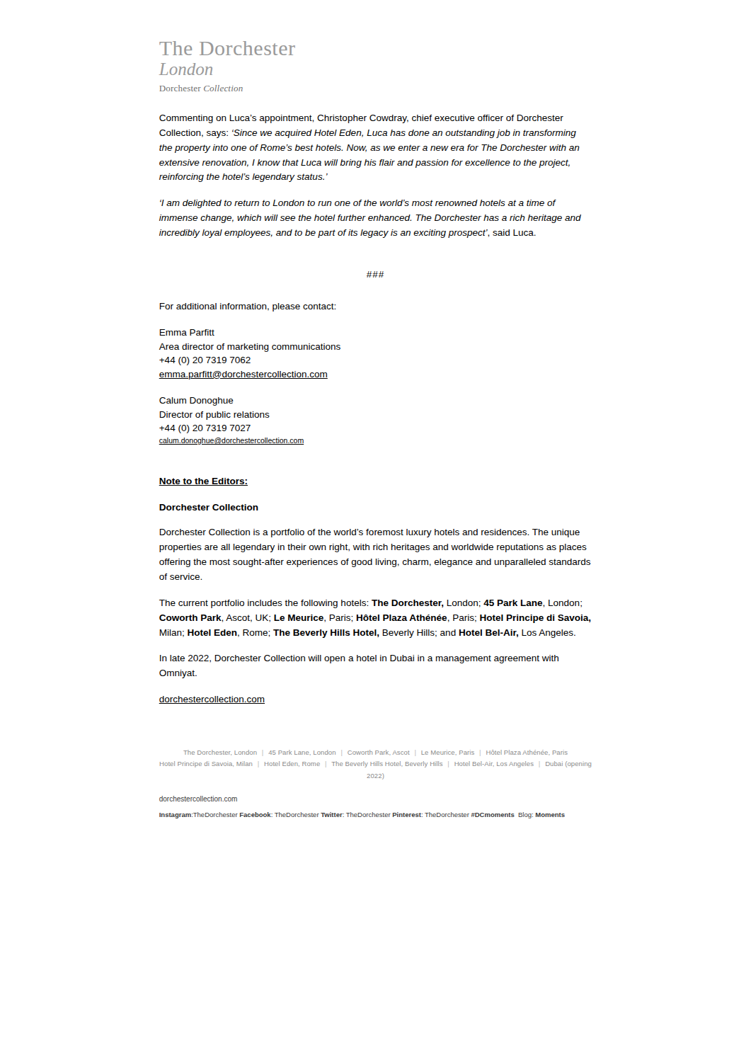The Dorchester
London
Dorchester Collection
Commenting on Luca’s appointment, Christopher Cowdray, chief executive officer of Dorchester Collection, says: ‘Since we acquired Hotel Eden, Luca has done an outstanding job in transforming the property into one of Rome’s best hotels. Now, as we enter a new era for The Dorchester with an extensive renovation, I know that Luca will bring his flair and passion for excellence to the project, reinforcing the hotel’s legendary status.’
‘I am delighted to return to London to run one of the world’s most renowned hotels at a time of immense change, which will see the hotel further enhanced. The Dorchester has a rich heritage and incredibly loyal employees, and to be part of its legacy is an exciting prospect’, said Luca.
###
For additional information, please contact:
Emma Parfitt
Area director of marketing communications
+44 (0) 20 7319 7062
emma.parfitt@dorchestercollection.com
Calum Donoghue
Director of public relations
+44 (0) 20 7319 7027
calum.donoghue@dorchestercollection.com
Note to the Editors:
Dorchester Collection
Dorchester Collection is a portfolio of the world’s foremost luxury hotels and residences. The unique properties are all legendary in their own right, with rich heritages and worldwide reputations as places offering the most sought-after experiences of good living, charm, elegance and unparalleled standards of service.
The current portfolio includes the following hotels: The Dorchester, London; 45 Park Lane, London; Coworth Park, Ascot, UK; Le Meurice, Paris; Hôtel Plaza Athénée, Paris; Hotel Principe di Savoia, Milan; Hotel Eden, Rome; The Beverly Hills Hotel, Beverly Hills; and Hotel Bel-Air, Los Angeles.
In late 2022, Dorchester Collection will open a hotel in Dubai in a management agreement with Omniyat.
dorchestercollection.com
The Dorchester, London | 45 Park Lane, London | Coworth Park, Ascot | Le Meurice, Paris | Hôtel Plaza Athénée, Paris
Hotel Principe di Savoia, Milan | Hotel Eden, Rome | The Beverly Hills Hotel, Beverly Hills | Hotel Bel-Air, Los Angeles | Dubai (opening 2022)
dorchestercollection.com
Instagram:TheDorchester Facebook: TheDorchester Twitter: TheDorchester Pinterest: TheDorchester #DCmoments Blog: Moments